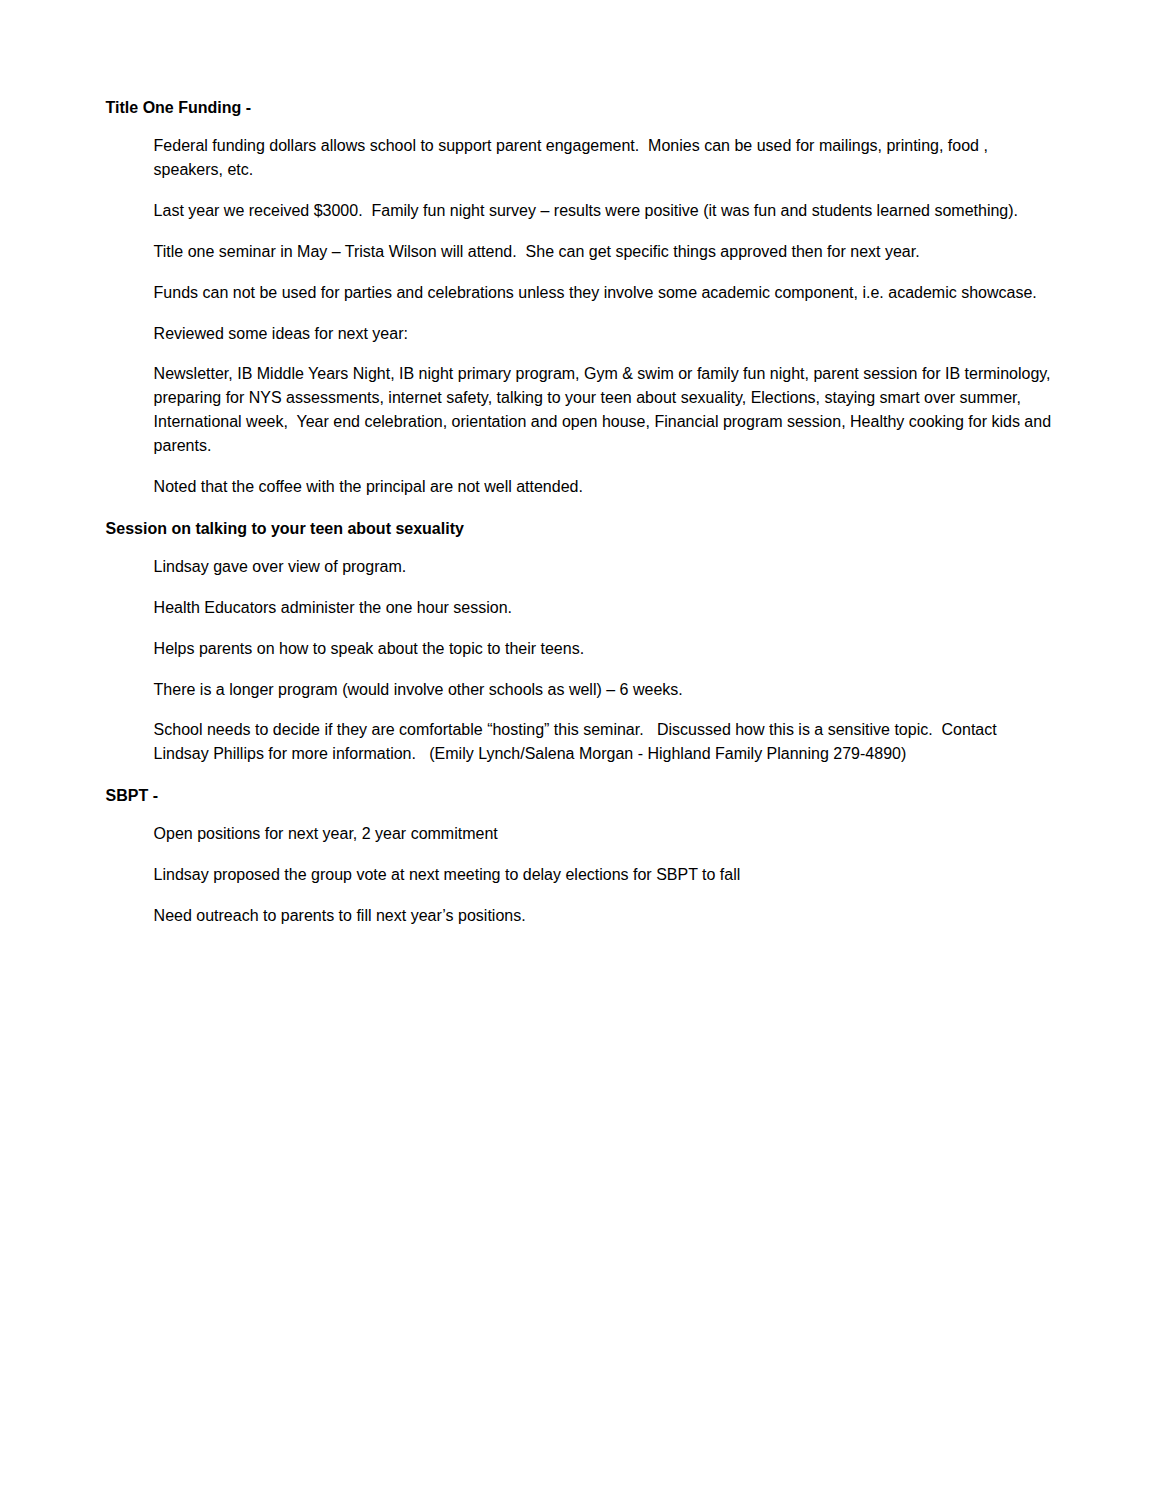Title One Funding -
Federal funding dollars allows school to support parent engagement. Monies can be used for mailings, printing, food , speakers, etc.
Last year we received $3000. Family fun night survey – results were positive (it was fun and students learned something).
Title one seminar in May – Trista Wilson will attend. She can get specific things approved then for next year.
Funds can not be used for parties and celebrations unless they involve some academic component, i.e. academic showcase.
Reviewed some ideas for next year:
Newsletter, IB Middle Years Night, IB night primary program, Gym & swim or family fun night, parent session for IB terminology, preparing for NYS assessments, internet safety, talking to your teen about sexuality, Elections, staying smart over summer, International week, Year end celebration, orientation and open house, Financial program session, Healthy cooking for kids and parents.
Noted that the coffee with the principal are not well attended.
Session on talking to your teen about sexuality
Lindsay gave over view of program.
Health Educators administer the one hour session.
Helps parents on how to speak about the topic to their teens.
There is a longer program (would involve other schools as well) – 6 weeks.
School needs to decide if they are comfortable “hosting” this seminar. Discussed how this is a sensitive topic. Contact Lindsay Phillips for more information. (Emily Lynch/Salena Morgan - Highland Family Planning 279-4890)
SBPT -
Open positions for next year, 2 year commitment
Lindsay proposed the group vote at next meeting to delay elections for SBPT to fall
Need outreach to parents to fill next year’s positions.